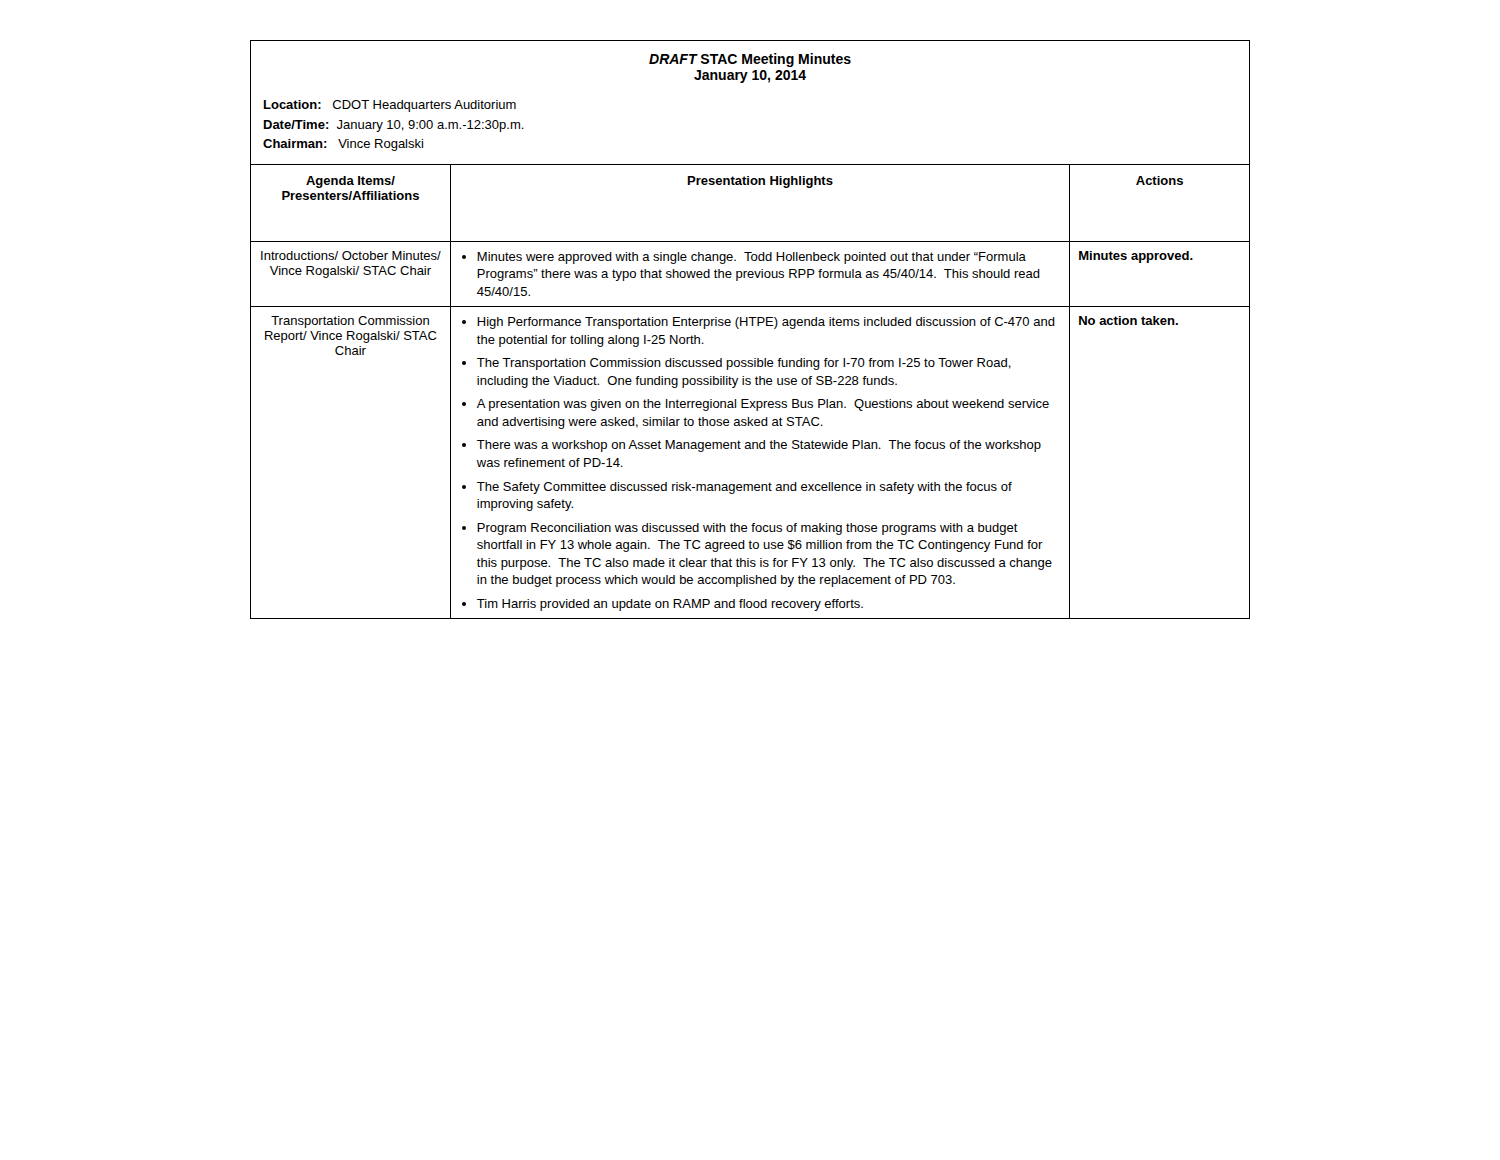| DRAFT STAC Meeting Minutes January 10, 2014 Location: CDOT Headquarters Auditorium Date/Time: January 10, 9:00 a.m.-12:30p.m. Chairman: Vince Rogalski |
| Agenda Items/ Presenters/Affiliations | Presentation Highlights | Actions |
| Introductions/ October Minutes/ Vince Rogalski/ STAC Chair | Minutes were approved with a single change. Todd Hollenbeck pointed out that under “Formula Programs” there was a typo that showed the previous RPP formula as 45/40/14. This should read 45/40/15. | Minutes approved. |
| Transportation Commission Report/ Vince Rogalski/ STAC Chair | High Performance Transportation Enterprise (HTPE) agenda items included discussion of C-470 and the potential for tolling along I-25 North. The Transportation Commission discussed possible funding for I-70 from I-25 to Tower Road, including the Viaduct. One funding possibility is the use of SB-228 funds. A presentation was given on the Interregional Express Bus Plan. Questions about weekend service and advertising were asked, similar to those asked at STAC. There was a workshop on Asset Management and the Statewide Plan. The focus of the workshop was refinement of PD-14. The Safety Committee discussed risk-management and excellence in safety with the focus of improving safety. Program Reconciliation was discussed with the focus of making those programs with a budget shortfall in FY 13 whole again. The TC agreed to use $6 million from the TC Contingency Fund for this purpose. The TC also made it clear that this is for FY 13 only. The TC also discussed a change in the budget process which would be accomplished by the replacement of PD 703. Tim Harris provided an update on RAMP and flood recovery efforts. | No action taken. |